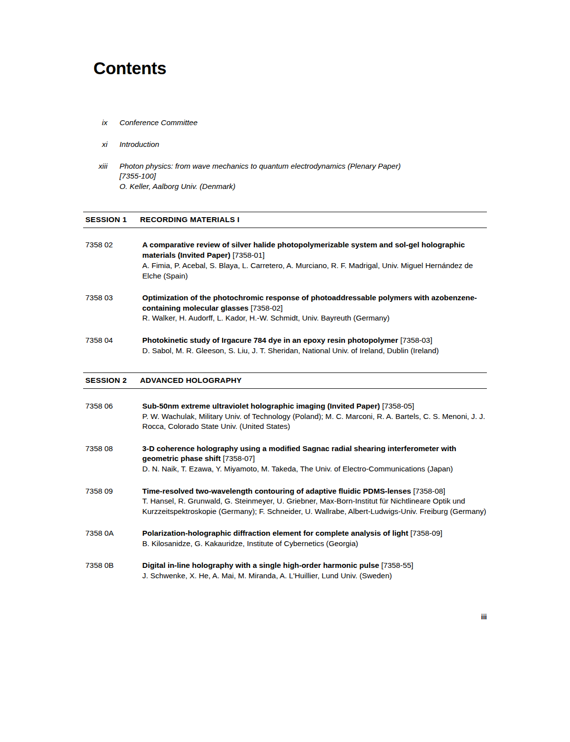Contents
ix
Conference Committee
xi
Introduction
xiii
Photon physics: from wave mechanics to quantum electrodynamics (Plenary Paper)
[7355-100]
O. Keller, Aalborg Univ. (Denmark)
SESSION 1
RECORDING MATERIALS I
7358 02
A comparative review of silver halide photopolymerizable system and sol-gel holographic materials (Invited Paper) [7358-01]
A. Fimia, P. Acebal, S. Blaya, L. Carretero, A. Murciano, R. F. Madrigal, Univ. Miguel Hernández de Elche (Spain)
7358 03
Optimization of the photochromic response of photoaddressable polymers with azobenzene-containing molecular glasses [7358-02]
R. Walker, H. Audorff, L. Kador, H.-W. Schmidt, Univ. Bayreuth (Germany)
7358 04
Photokinetic study of Irgacure 784 dye in an epoxy resin photopolymer [7358-03]
D. Sabol, M. R. Gleeson, S. Liu, J. T. Sheridan, National Univ. of Ireland, Dublin (Ireland)
SESSION 2
ADVANCED HOLOGRAPHY
7358 06
Sub-50nm extreme ultraviolet holographic imaging (Invited Paper) [7358-05]
P. W. Wachulak, Military Univ. of Technology (Poland); M. C. Marconi, R. A. Bartels, C. S. Menoni, J. J. Rocca, Colorado State Univ. (United States)
7358 08
3-D coherence holography using a modified Sagnac radial shearing interferometer with geometric phase shift [7358-07]
D. N. Naik, T. Ezawa, Y. Miyamoto, M. Takeda, The Univ. of Electro-Communications (Japan)
7358 09
Time-resolved two-wavelength contouring of adaptive fluidic PDMS-lenses [7358-08]
T. Hansel, R. Grunwald, G. Steinmeyer, U. Griebner, Max-Born-Institut für Nichtlineare Optik und Kurzzeitspektroskopie (Germany); F. Schneider, U. Wallrabe, Albert-Ludwigs-Univ. Freiburg (Germany)
7358 0A
Polarization-holographic diffraction element for complete analysis of light [7358-09]
B. Kilosanidze, G. Kakauridze, Institute of Cybernetics (Georgia)
7358 0B
Digital in-line holography with a single high-order harmonic pulse [7358-55]
J. Schwenke, X. He, A. Mai, M. Miranda, A. L'Huillier, Lund Univ. (Sweden)
iii